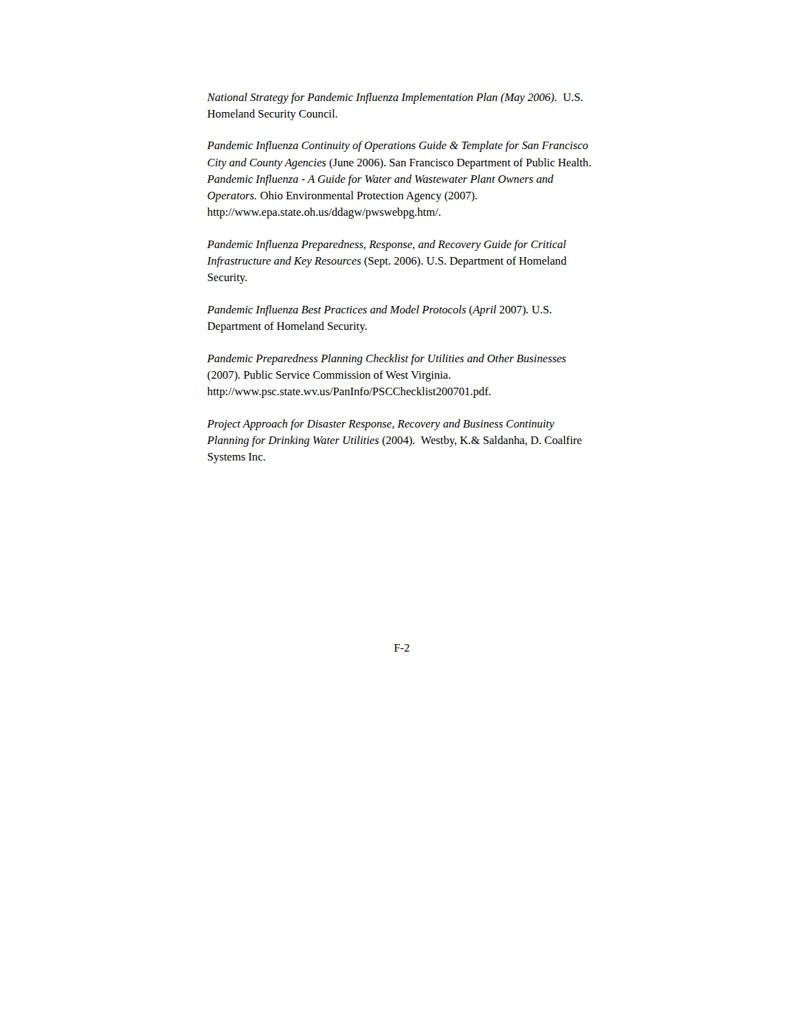National Strategy for Pandemic Influenza Implementation Plan (May 2006). U.S. Homeland Security Council.
Pandemic Influenza Continuity of Operations Guide & Template for San Francisco City and County Agencies (June 2006). San Francisco Department of Public Health.
Pandemic Influenza - A Guide for Water and Wastewater Plant Owners and Operators. Ohio Environmental Protection Agency (2007).
http://www.epa.state.oh.us/ddagw/pwswebpg.htm/.
Pandemic Influenza Preparedness, Response, and Recovery Guide for Critical Infrastructure and Key Resources (Sept. 2006). U.S. Department of Homeland Security.
Pandemic Influenza Best Practices and Model Protocols (April 2007). U.S. Department of Homeland Security.
Pandemic Preparedness Planning Checklist for Utilities and Other Businesses (2007). Public Service Commission of West Virginia.
http://www.psc.state.wv.us/PanInfo/PSCChecklist200701.pdf.
Project Approach for Disaster Response, Recovery and Business Continuity Planning for Drinking Water Utilities (2004). Westby, K.& Saldanha, D. Coalfire Systems Inc.
F-2